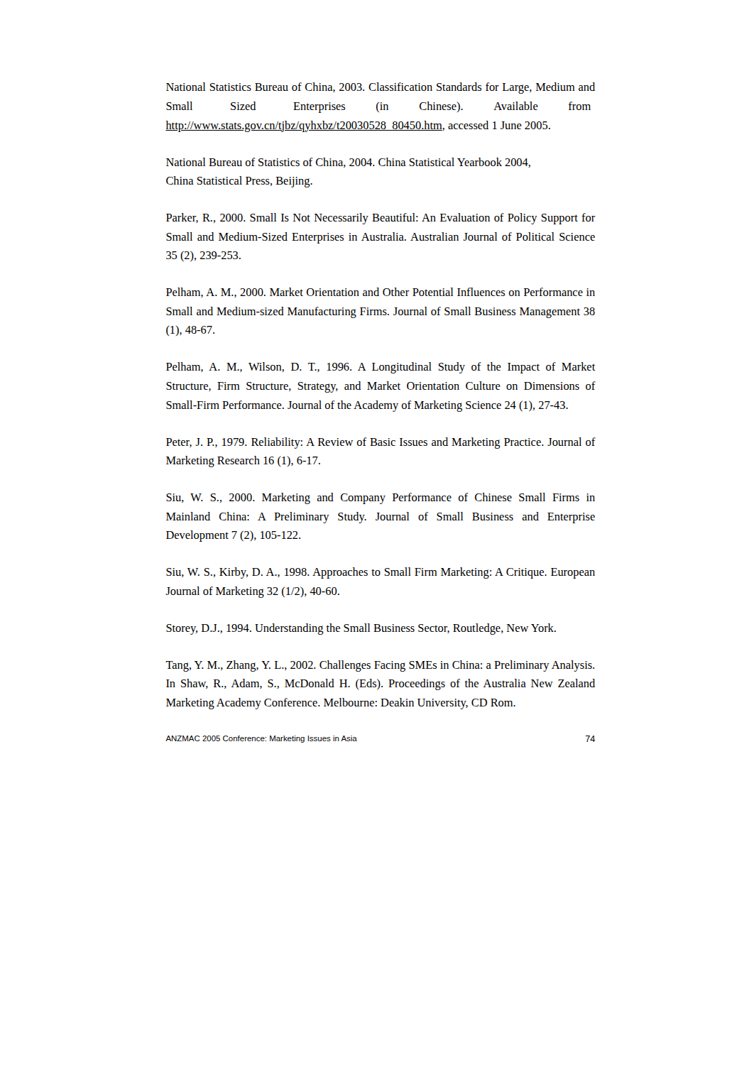National Statistics Bureau of China, 2003. Classification Standards for Large, Medium and Small Sized Enterprises (in Chinese). Available from http://www.stats.gov.cn/tjbz/qyhxbz/t20030528_80450.htm, accessed 1 June 2005.
National Bureau of Statistics of China, 2004. China Statistical Yearbook 2004,
China Statistical Press, Beijing.
Parker, R., 2000. Small Is Not Necessarily Beautiful: An Evaluation of Policy Support for Small and Medium-Sized Enterprises in Australia. Australian Journal of Political Science 35 (2), 239-253.
Pelham, A. M., 2000. Market Orientation and Other Potential Influences on Performance in Small and Medium-sized Manufacturing Firms. Journal of Small Business Management 38 (1), 48-67.
Pelham, A. M., Wilson, D. T., 1996. A Longitudinal Study of the Impact of Market Structure, Firm Structure, Strategy, and Market Orientation Culture on Dimensions of Small-Firm Performance. Journal of the Academy of Marketing Science 24 (1), 27-43.
Peter, J. P., 1979. Reliability: A Review of Basic Issues and Marketing Practice. Journal of Marketing Research 16 (1), 6-17.
Siu, W. S., 2000. Marketing and Company Performance of Chinese Small Firms in Mainland China: A Preliminary Study. Journal of Small Business and Enterprise Development 7 (2), 105-122.
Siu, W. S., Kirby, D. A., 1998. Approaches to Small Firm Marketing: A Critique. European Journal of Marketing 32 (1/2), 40-60.
Storey, D.J., 1994. Understanding the Small Business Sector, Routledge, New York.
Tang, Y. M., Zhang, Y. L., 2002. Challenges Facing SMEs in China: a Preliminary Analysis. In Shaw, R., Adam, S., McDonald H. (Eds). Proceedings of the Australia New Zealand Marketing Academy Conference. Melbourne: Deakin University, CD Rom.
74 ANZMAC 2005 Conference: Marketing Issues in Asia